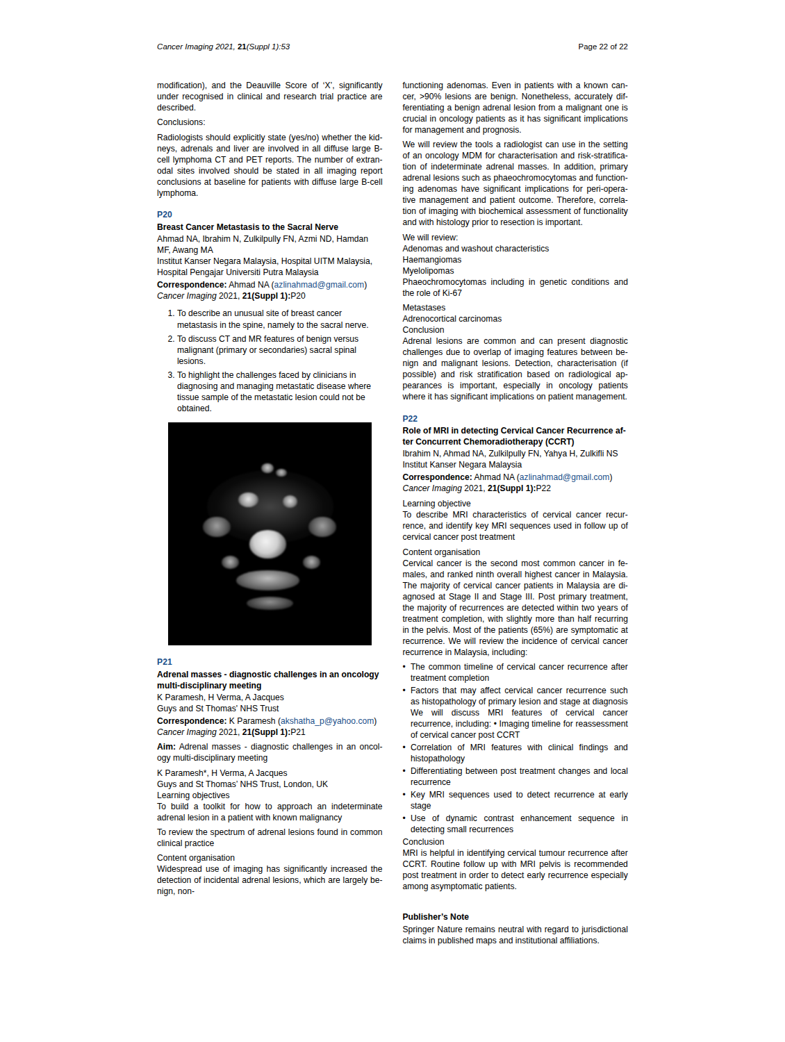Cancer Imaging 2021, 21(Suppl 1):53
Page 22 of 22
modification), and the Deauville Score of ‘X’, significantly under recognised in clinical and research trial practice are described.
Conclusions:
Radiologists should explicitly state (yes/no) whether the kidneys, adrenals and liver are involved in all diffuse large B-cell lymphoma CT and PET reports. The number of extranodal sites involved should be stated in all imaging report conclusions at baseline for patients with diffuse large B-cell lymphoma.
P20
Breast Cancer Metastasis to the Sacral Nerve
Ahmad NA, Ibrahim N, Zulkilpully FN, Azmi ND, Hamdan MF, Awang MA
Institut Kanser Negara Malaysia, Hospital UITM Malaysia, Hospital Pengajar Universiti Putra Malaysia
Correspondence: Ahmad NA (azlinahmad@gmail.com)
Cancer Imaging 2021, 21(Suppl 1): P20
To describe an unusual site of breast cancer metastasis in the spine, namely to the sacral nerve.
To discuss CT and MR features of benign versus malignant (primary or secondaries) sacral spinal lesions.
To highlight the challenges faced by clinicians in diagnosing and managing metastatic disease where tissue sample of the metastatic lesion could not be obtained.
P21
Adrenal masses - diagnostic challenges in an oncology multi-disciplinary meeting
K Paramesh, H Verma, A Jacques
Guys and St Thomas' NHS Trust
Correspondence: K Paramesh (akshatha_p@yahoo.com)
Cancer Imaging 2021, 21(Suppl 1): P21
Aim: Adrenal masses - diagnostic challenges in an oncology multi-disciplinary meeting
K Paramesh*, H Verma, A Jacques
Guys and St Thomas’ NHS Trust, London, UK
Learning objectives
To build a toolkit for how to approach an indeterminate adrenal lesion in a patient with known malignancy
To review the spectrum of adrenal lesions found in common clinical practice
Content organisation
Widespread use of imaging has significantly increased the detection of incidental adrenal lesions, which are largely benign, non-
functioning adenomas. Even in patients with a known cancer, >90% lesions are benign. Nonetheless, accurately differentiating a benign adrenal lesion from a malignant one is crucial in oncology patients as it has significant implications for management and prognosis.
We will review the tools a radiologist can use in the setting of an oncology MDM for characterisation and risk-stratification of indeterminate adrenal masses. In addition, primary adrenal lesions such as phaeochromocytomas and functioning adenomas have significant implications for peri-operative management and patient outcome. Therefore, correlation of imaging with biochemical assessment of functionality and with histology prior to resection is important.
We will review:
Adenomas and washout characteristics
Haemangiomas
Myelolipomas
Phaeochromocytomas including in genetic conditions and the role of Ki-67
Metastases
Adrenocortical carcinomas
Conclusion
Adrenal lesions are common and can present diagnostic challenges due to overlap of imaging features between benign and malignant lesions. Detection, characterisation (if possible) and risk stratification based on radiological appearances is important, especially in oncology patients where it has significant implications on patient management.
P22
Role of MRI in detecting Cervical Cancer Recurrence after Concurrent Chemoradiotherapy (CCRT)
Ibrahim N, Ahmad NA, Zulkilpully FN, Yahya H, Zulkifli NS
Institut Kanser Negara Malaysia
Correspondence: Ahmad NA (azlinahmad@gmail.com)
Cancer Imaging 2021, 21(Suppl 1): P22
Learning objective
To describe MRI characteristics of cervical cancer recurrence, and identify key MRI sequences used in follow up of cervical cancer post treatment
Content organisation
Cervical cancer is the second most common cancer in females, and ranked ninth overall highest cancer in Malaysia. The majority of cervical cancer patients in Malaysia are diagnosed at Stage II and Stage III. Post primary treatment, the majority of recurrences are detected within two years of treatment completion, with slightly more than half recurring in the pelvis. Most of the patients (65%) are symptomatic at recurrence. We will review the incidence of cervical cancer recurrence in Malaysia, including:
The common timeline of cervical cancer recurrence after treatment completion
Factors that may affect cervical cancer recurrence such as histopathology of primary lesion and stage at diagnosis We will discuss MRI features of cervical cancer recurrence, including: • Imaging timeline for reassessment of cervical cancer post CCRT
Correlation of MRI features with clinical findings and histopathology
Differentiating between post treatment changes and local recurrence
Key MRI sequences used to detect recurrence at early stage
Use of dynamic contrast enhancement sequence in detecting small recurrences
Conclusion
MRI is helpful in identifying cervical tumour recurrence after CCRT. Routine follow up with MRI pelvis is recommended post treatment in order to detect early recurrence especially among asymptomatic patients.
Publisher’s Note
Springer Nature remains neutral with regard to jurisdictional claims in published maps and institutional affiliations.